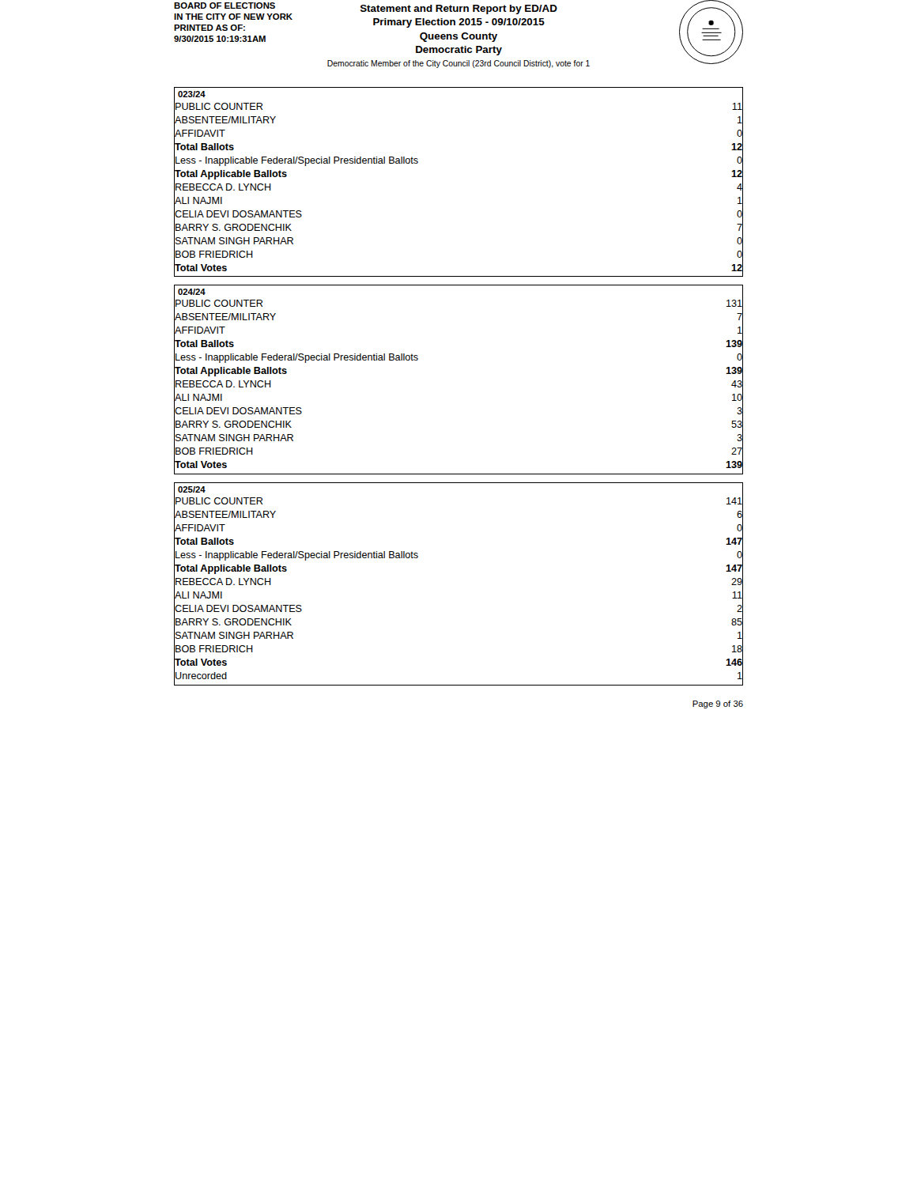BOARD OF ELECTIONS
IN THE CITY OF NEW YORK
PRINTED AS OF:
9/30/2015 10:19:31AM
Statement and Return Report by ED/AD
Primary Election 2015 - 09/10/2015
Queens County
Democratic Party
Democratic Member of the City Council (23rd Council District), vote for 1
023/24
| PUBLIC COUNTER | 11 |
| ABSENTEE/MILITARY | 1 |
| AFFIDAVIT | 0 |
| Total Ballots | 12 |
| Less - Inapplicable Federal/Special Presidential Ballots | 0 |
| Total Applicable Ballots | 12 |
| REBECCA D. LYNCH | 4 |
| ALI NAJMI | 1 |
| CELIA DEVI DOSAMANTES | 0 |
| BARRY S. GRODENCHIK | 7 |
| SATNAM SINGH PARHAR | 0 |
| BOB FRIEDRICH | 0 |
| Total Votes | 12 |
024/24
| PUBLIC COUNTER | 131 |
| ABSENTEE/MILITARY | 7 |
| AFFIDAVIT | 1 |
| Total Ballots | 139 |
| Less - Inapplicable Federal/Special Presidential Ballots | 0 |
| Total Applicable Ballots | 139 |
| REBECCA D. LYNCH | 43 |
| ALI NAJMI | 10 |
| CELIA DEVI DOSAMANTES | 3 |
| BARRY S. GRODENCHIK | 53 |
| SATNAM SINGH PARHAR | 3 |
| BOB FRIEDRICH | 27 |
| Total Votes | 139 |
025/24
| PUBLIC COUNTER | 141 |
| ABSENTEE/MILITARY | 6 |
| AFFIDAVIT | 0 |
| Total Ballots | 147 |
| Less - Inapplicable Federal/Special Presidential Ballots | 0 |
| Total Applicable Ballots | 147 |
| REBECCA D. LYNCH | 29 |
| ALI NAJMI | 11 |
| CELIA DEVI DOSAMANTES | 2 |
| BARRY S. GRODENCHIK | 85 |
| SATNAM SINGH PARHAR | 1 |
| BOB FRIEDRICH | 18 |
| Total Votes | 146 |
| Unrecorded | 1 |
Page 9 of 36